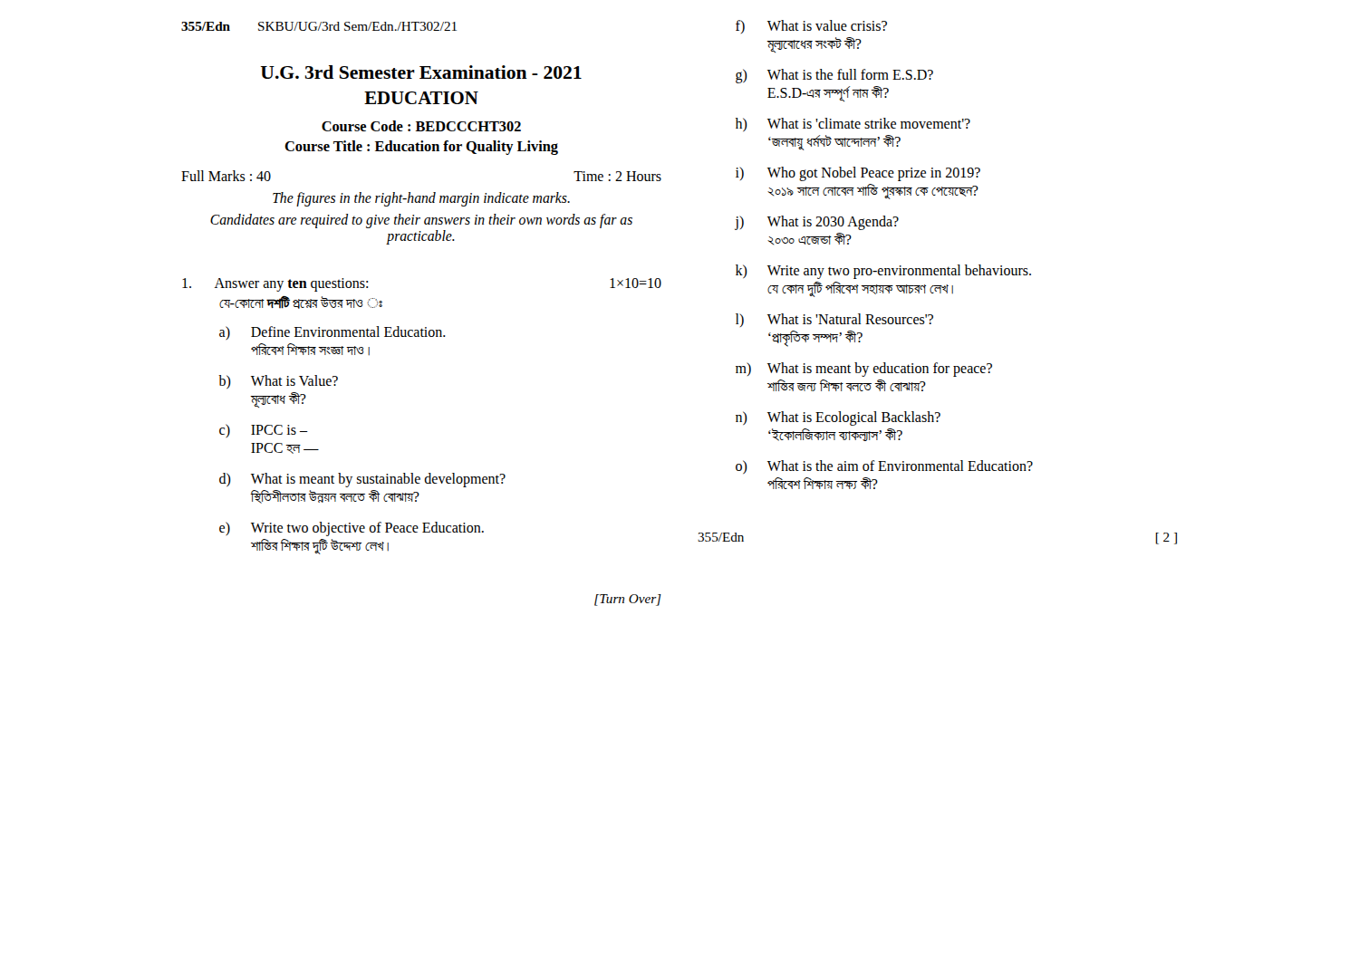355/Edn SKBU/UG/3rd Sem/Edn./HT302/21
U.G. 3rd Semester Examination - 2021
EDUCATION
Course Code : BEDCCCHT302
Course Title : Education for Quality Living
Full Marks : 40 Time : 2 Hours
The figures in the right-hand margin indicate marks.
Candidates are required to give their answers in their own words as far as practicable.
1. Answer any ten questions: 1×10=10
যে-কোনো দশটি প্রশ্নের উত্তর দাও ঃ
a) Define Environmental Education.
পরিবেশ শিক্ষার সংজ্ঞা দাও।
b) What is Value?
মূল্যবোধ কী?
c) IPCC is –
IPCC হল —
d) What is meant by sustainable development?
স্থিতিশীলতার উন্নয়ন বলতে কী বোঝায়?
e) Write two objective of Peace Education.
শান্তির শিক্ষার দুটি উদ্দেশ্য লেখ।
[Turn Over]
f) What is value crisis?
মূল্যবোধের সংকট কী?
g) What is the full form E.S.D?
E.S.D-এর সম্পূর্ণ নাম কী?
h) What is 'climate strike movement'?
‘জলবায়ু ধর্মঘট আন্দোলন’ কী?
i) Who got Nobel Peace prize in 2019?
২০১৯ সালে নোবেল শান্তি পুরস্কার কে পেয়েছেন?
j) What is 2030 Agenda?
২০৩০ এজেন্ডা কী?
k) Write any two pro-environmental behaviours.
যে কোন দুটি পরিবেশ সহায়ক আচরণ লেখ।
l) What is 'Natural Resources'?
‘প্রাকৃতিক সম্পদ’ কী?
m) What is meant by education for peace?
শান্তির জন্য শিক্ষা বলতে কী বোঝায়?
n) What is Ecological Backlash?
‘ইকোলজিক্যাল ব্যাকল্যাস’ কী?
o) What is the aim of Environmental Education?
পরিবেশ শিক্ষায় লক্ষ্য কী?
355/Edn [ 2 ]